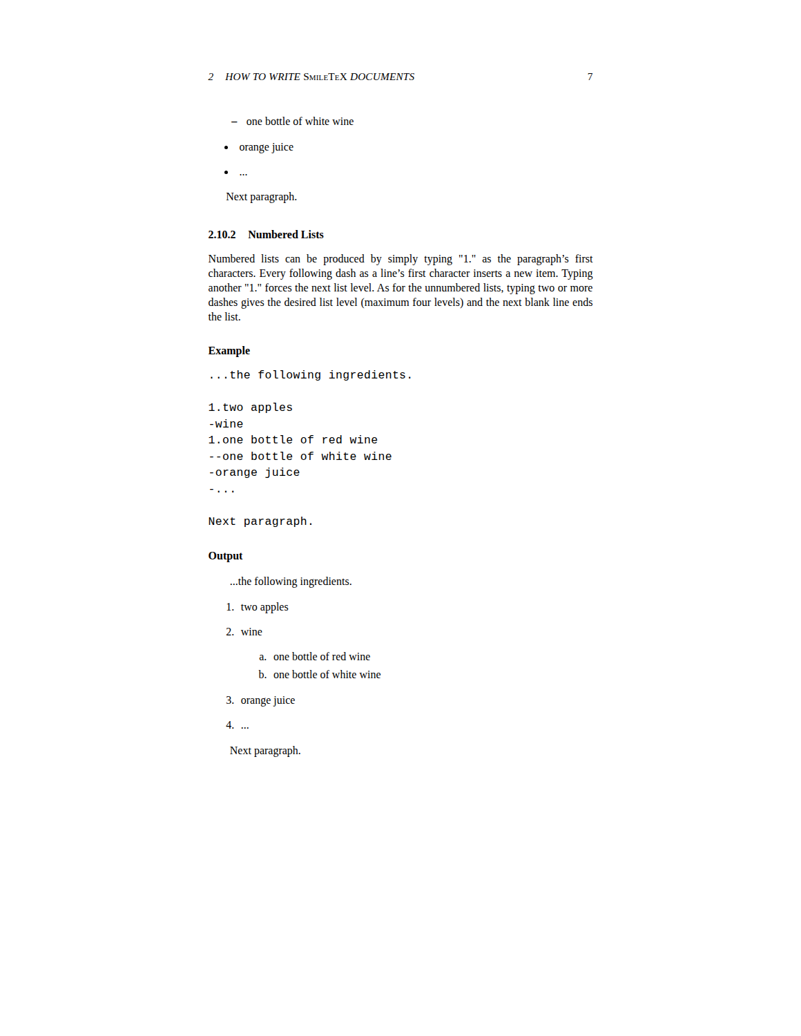2 HOW TO WRITE SmileTeX DOCUMENTS
7
one bottle of white wine
orange juice
...
Next paragraph.
2.10.2 Numbered Lists
Numbered lists can be produced by simply typing "1." as the paragraph’s first characters. Every following dash as a line’s first character inserts a new item. Typing another "1." forces the next list level. As for the unnumbered lists, typing two or more dashes gives the desired list level (maximum four levels) and the next blank line ends the list.
Example
...the following ingredients.

1.two apples
-wine
1.one bottle of red wine
--one bottle of white wine
-orange juice
-...

Next paragraph.
Output
...the following ingredients.
two apples
wine
one bottle of red wine
one bottle of white wine
orange juice
...
Next paragraph.